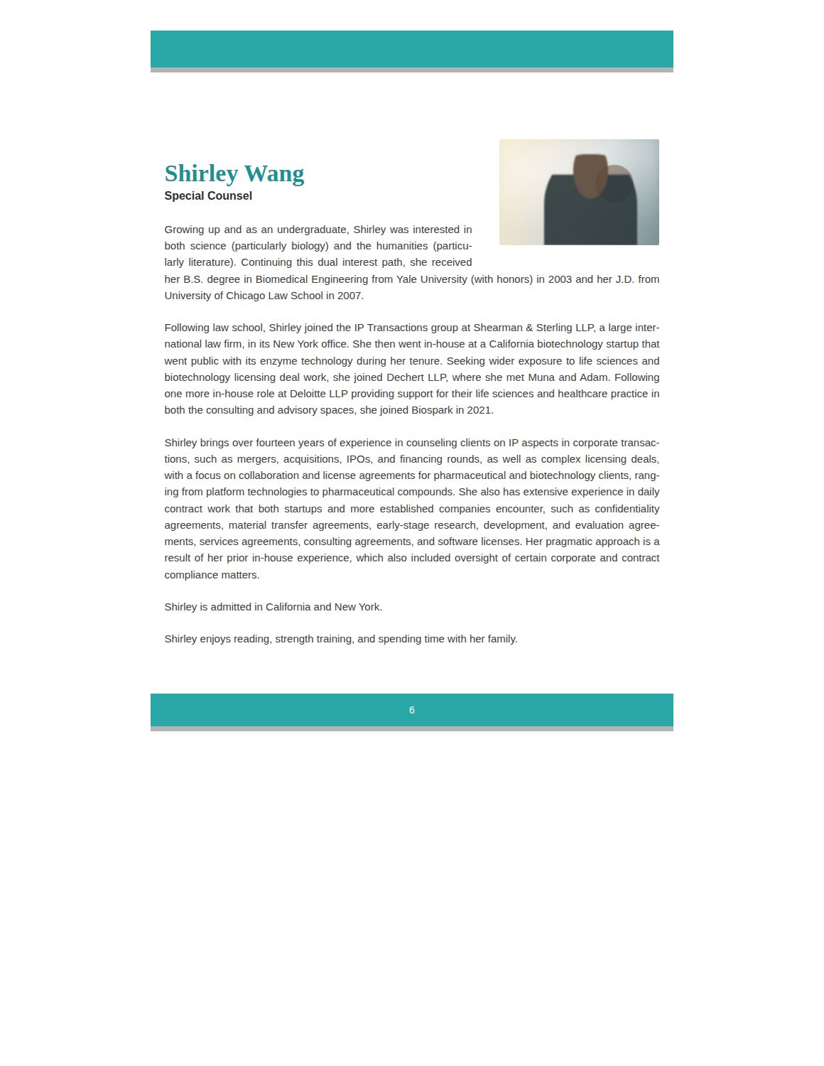Shirley Wang
Special Counsel
Growing up and as an undergraduate, Shirley was interested in both science (particularly biology) and the humanities (particularly literature). Continuing this dual interest path, she received her B.S. degree in Biomedical Engineering from Yale University (with honors) in 2003 and her J.D. from University of Chicago Law School in 2007.
Following law school, Shirley joined the IP Transactions group at Shearman & Sterling LLP, a large international law firm, in its New York office. She then went in-house at a California biotechnology startup that went public with its enzyme technology during her tenure. Seeking wider exposure to life sciences and biotechnology licensing deal work, she joined Dechert LLP, where she met Muna and Adam. Following one more in-house role at Deloitte LLP providing support for their life sciences and healthcare practice in both the consulting and advisory spaces, she joined Biospark in 2021.
Shirley brings over fourteen years of experience in counseling clients on IP aspects in corporate transactions, such as mergers, acquisitions, IPOs, and financing rounds, as well as complex licensing deals, with a focus on collaboration and license agreements for pharmaceutical and biotechnology clients, ranging from platform technologies to pharmaceutical compounds. She also has extensive experience in daily contract work that both startups and more established companies encounter, such as confidentiality agreements, material transfer agreements, early-stage research, development, and evaluation agreements, services agreements, consulting agreements, and software licenses. Her pragmatic approach is a result of her prior in-house experience, which also included oversight of certain corporate and contract compliance matters.
Shirley is admitted in California and New York.
Shirley enjoys reading, strength training, and spending time with her family.
6